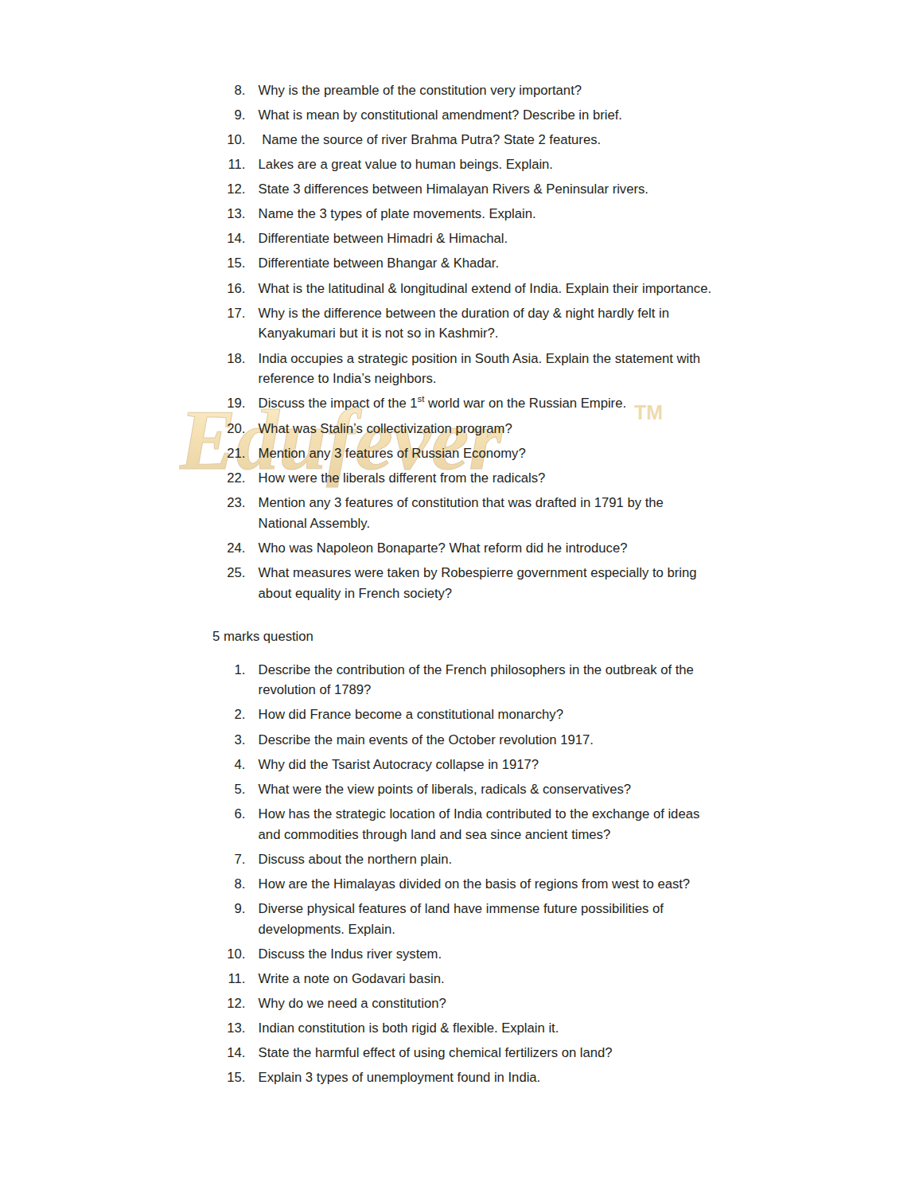Edufever TM
Why is the preamble of the constitution very important?
What is mean by constitutional amendment? Describe in brief.
Name the source of river Brahma Putra? State 2 features.
Lakes are a great value to human beings. Explain.
State 3 differences between Himalayan Rivers & Peninsular rivers.
Name the 3 types of plate movements. Explain.
Differentiate between Himadri & Himachal.
Differentiate between Bhangar & Khadar.
What is the latitudinal & longitudinal extend of India. Explain their importance.
Why is the difference between the duration of day & night hardly felt in Kanyakumari but it is not so in Kashmir?.
India occupies a strategic position in South Asia. Explain the statement with reference to India’s neighbors.
Discuss the impact of the 1st world war on the Russian Empire.
What was Stalin’s collectivization program?
Mention any 3 features of Russian Economy?
How were the liberals different from the radicals?
Mention any 3 features of constitution that was drafted in 1791 by the National Assembly.
Who was Napoleon Bonaparte? What reform did he introduce?
What measures were taken by Robespierre government especially to bring about equality in French society?
5 marks question
Describe the contribution of the French philosophers in the outbreak of the revolution of 1789?
How did France become a constitutional monarchy?
Describe the main events of the October revolution 1917.
Why did the Tsarist Autocracy collapse in 1917?
What were the view points of liberals, radicals & conservatives?
How has the strategic location of India contributed to the exchange of ideas and commodities through land and sea since ancient times?
Discuss about the northern plain.
How are the Himalayas divided on the basis of regions from west to east?
Diverse physical features of land have immense future possibilities of developments. Explain.
Discuss the Indus river system.
Write a note on Godavari basin.
Why do we need a constitution?
Indian constitution is both rigid & flexible. Explain it.
State the harmful effect of using chemical fertilizers on land?
Explain 3 types of unemployment found in India.